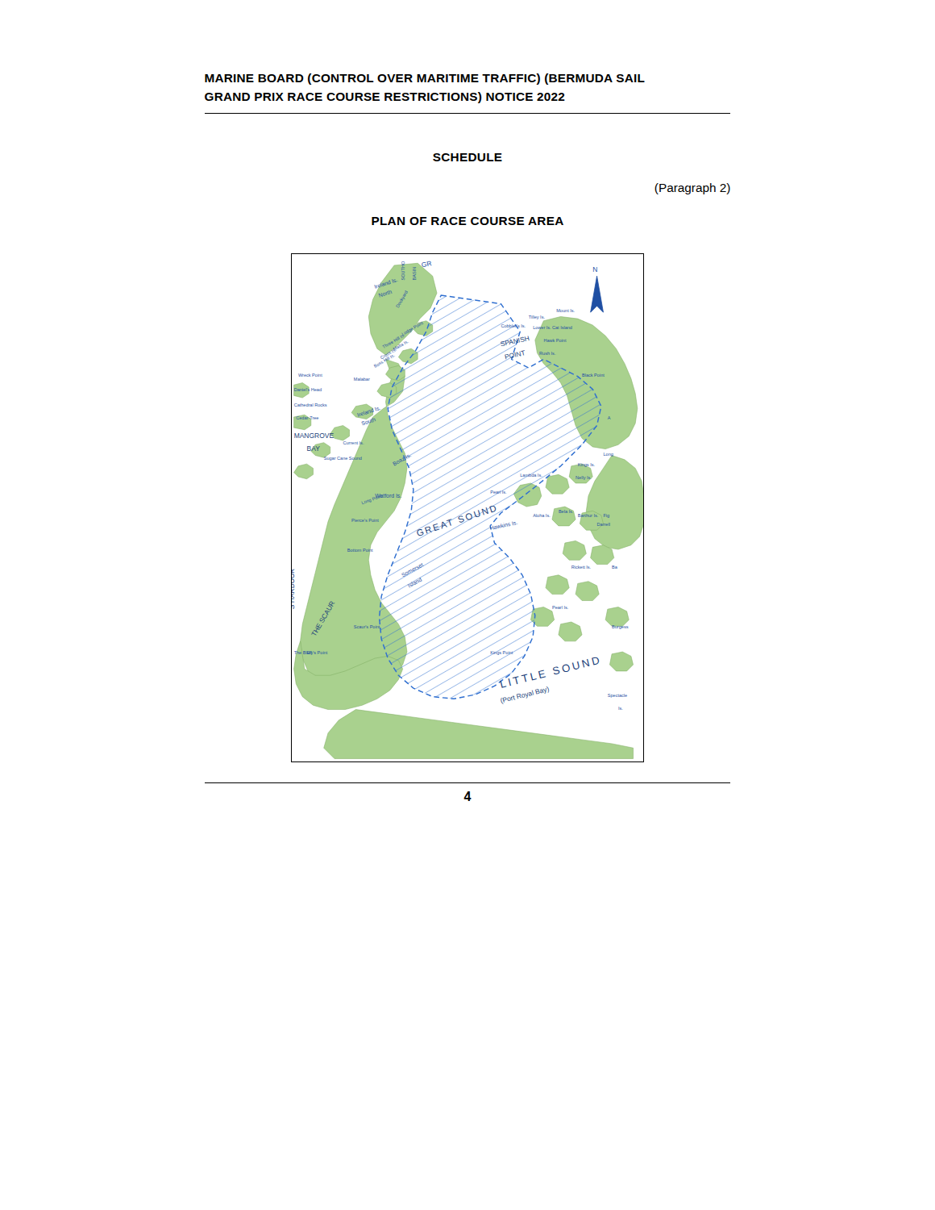MARINE BOARD (CONTROL OVER MARITIME TRAFFIC) (BERMUDA SAIL
GRAND PRIX RACE COURSE RESTRICTIONS) NOTICE 2022
SCHEDULE
(Paragraph 2)
PLAN OF RACE COURSE AREA
Ireland Is. North Ireland Is. South Boaz Is. Watford Is. Somerset Island GREAT SOUND GR SOUTHO BASIN Dockyard Lodge Point Three Hill Is. Cross Is. Malta Is. Boss Hill Is. Malabar Wreck Point Daniel's Head Cathedral Rocks Cedar-Tree MANGROVE BAY Current Is. Sugar Cane Sound Long Point Pierce's Point Bottom Point Scaur's Point The Bluff Ely's Point S HARBOUR THE SCAUR Cobbler's Is. Tilley Is. Mount Is. Lower Is. Cat Island Hawk Point Rush Is. SPANISH POINT Black Point A Pearl Is. Lambda Is. Kings Is. Nelly Is. Long Aloha Is. Bela Is. Barthur Is. Fig Darrell Hawkins Is. Rickett Is. Ba Pearl Is. Burgess Kings Point LITTLE SOUND (Port Royal Bay) Spectacle Is. N
4